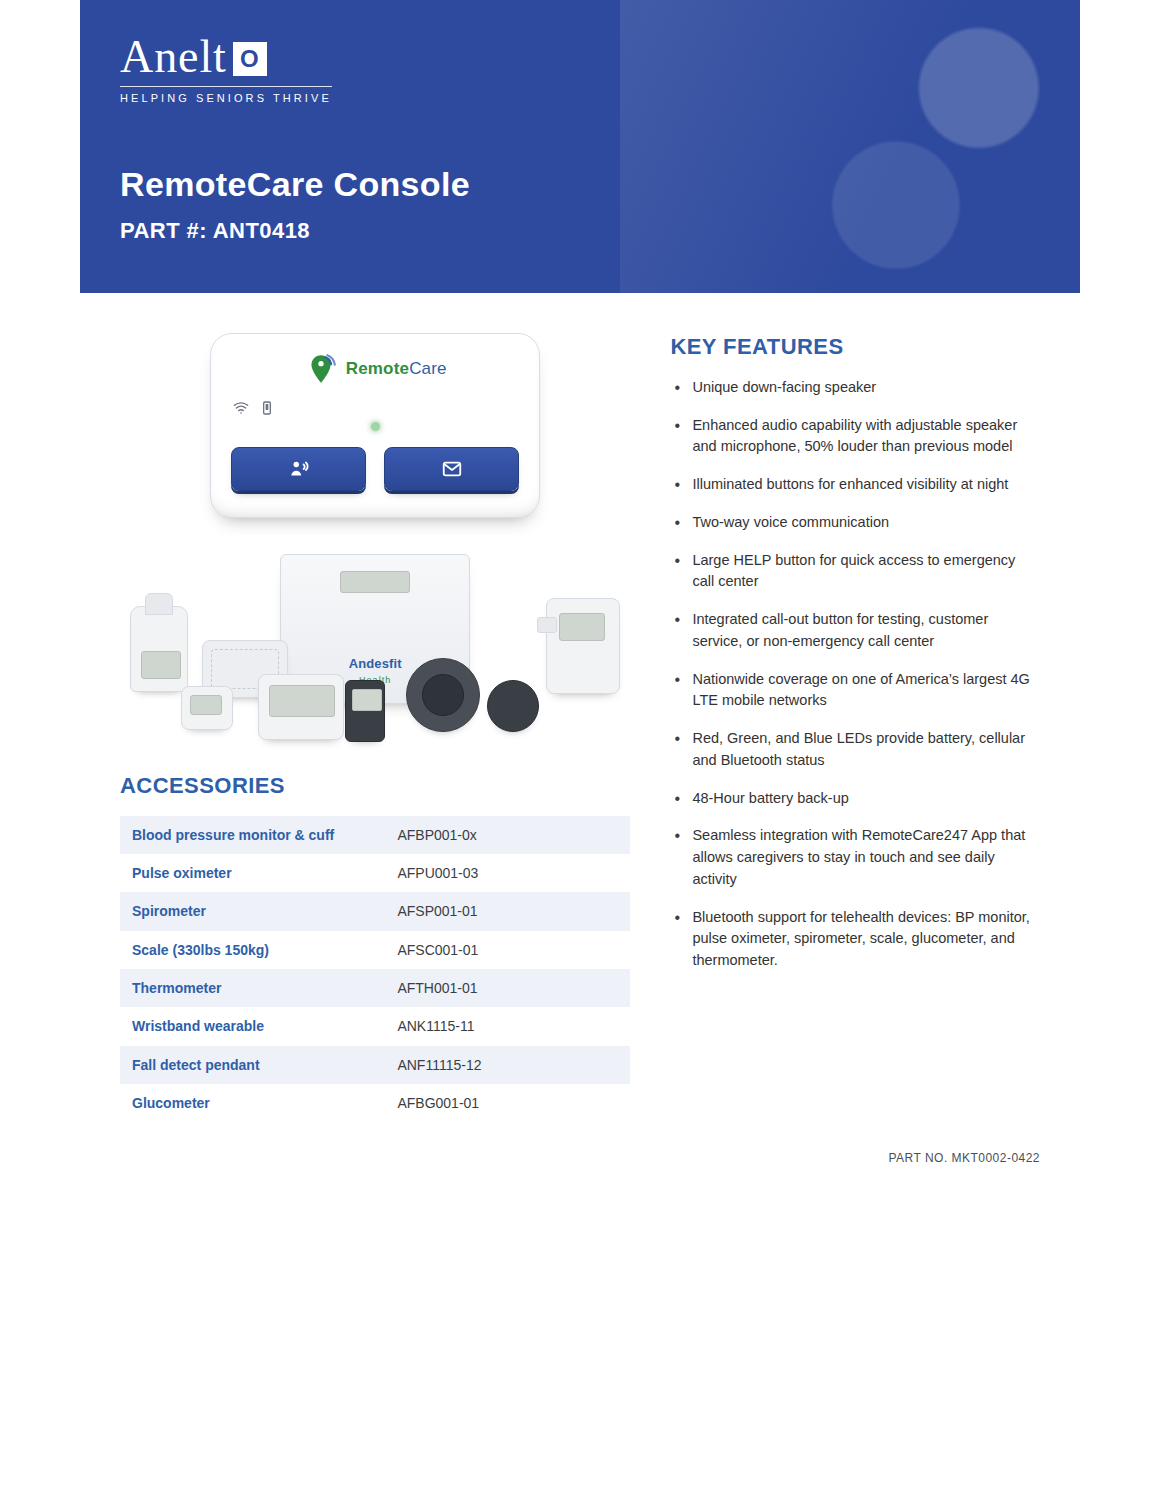AneltO Helping Seniors Thrive
RemoteCare Console
PART #: ANT0418
Remote Care
AndesfitHealth
ACCESSORIES
| Blood pressure monitor & cuff | AFBP001-0x |
| Pulse oximeter | AFPU001-03 |
| Spirometer | AFSP001-01 |
| Scale (330lbs 150kg) | AFSC001-01 |
| Thermometer | AFTH001-01 |
| Wristband wearable | ANK1115-11 |
| Fall detect pendant | ANF11115-12 |
| Glucometer | AFBG001-01 |
KEY FEATURES
Unique down-facing speaker
Enhanced audio capability with adjustable speaker and microphone, 50% louder than previous model
Illuminated buttons for enhanced visibility at night
Two-way voice communication
Large HELP button for quick access to emergency call center
Integrated call-out button for testing, customer service, or non-emergency call center
Nationwide coverage on one of America’s largest 4G LTE mobile networks
Red, Green, and Blue LEDs provide battery, cellular and Bluetooth status
48-Hour battery back-up
Seamless integration with RemoteCare247 App that allows caregivers to stay in touch and see daily activity
Bluetooth support for telehealth devices: BP monitor, pulse oximeter, spirometer, scale, glucometer, and thermometer.
PART NO. MKT0002-0422